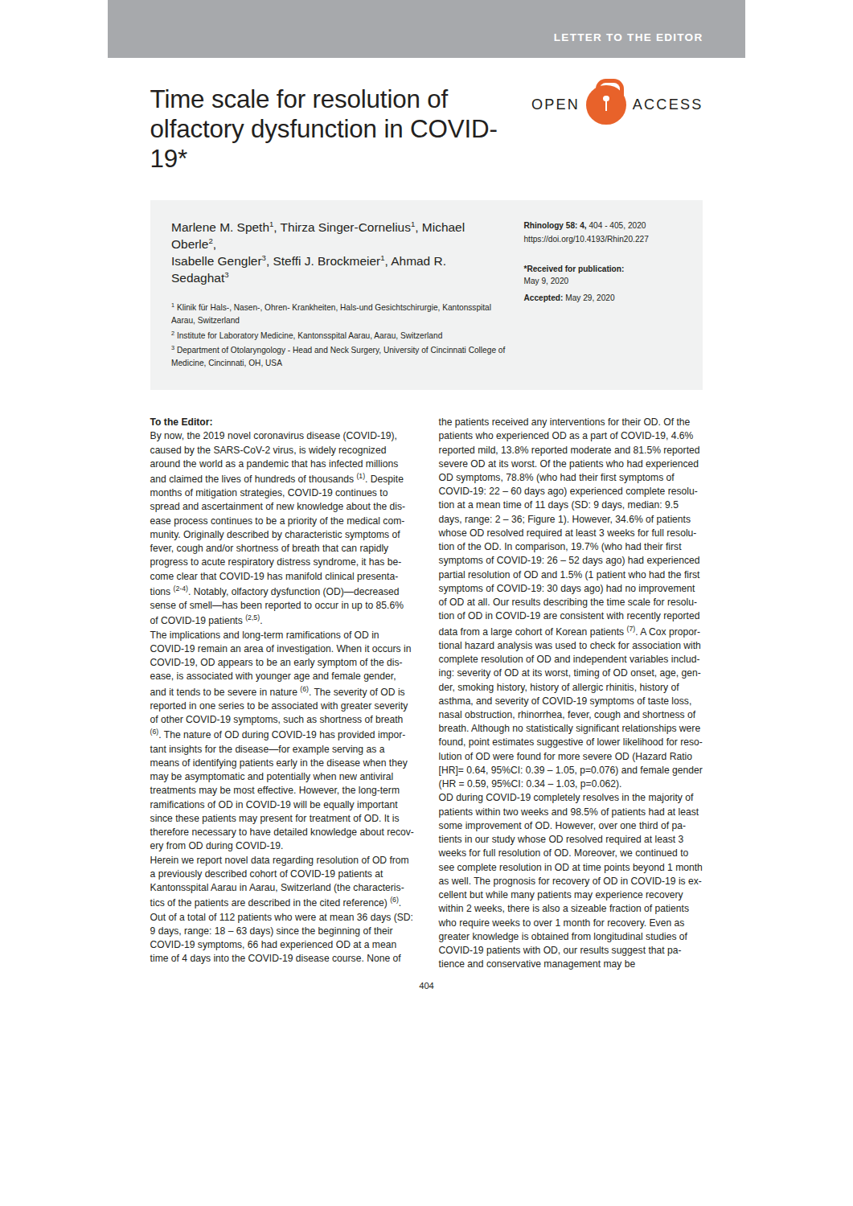Letter to the Editor
Time scale for resolution of olfactory dysfunction in COVID-19*
OPEN ACCESS
Marlene M. Speth1, Thirza Singer-Cornelius1, Michael Oberle2,
Isabelle Gengler3, Steffi J. Brockmeier1, Ahmad R. Sedaghat3
1 Klinik für Hals-, Nasen-, Ohren- Krankheiten, Hals-und Gesichtschirurgie, Kantonsspital Aarau, Switzerland
2 Institute for Laboratory Medicine, Kantonsspital Aarau, Aarau, Switzerland
3 Department of Otolaryngology - Head and Neck Surgery, University of Cincinnati College of Medicine, Cincinnati, OH, USA
Rhinology 58: 4, 404 - 405, 2020
https://doi.org/10.4193/Rhin20.227
*Received for publication:
May 9, 2020
Accepted: May 29, 2020
To the Editor:
By now, the 2019 novel coronavirus disease (COVID-19), caused by the SARS-CoV-2 virus, is widely recognized around the world as a pandemic that has infected millions and claimed the lives of hundreds of thousands (1). Despite months of mitigation strategies, COVID-19 continues to spread and ascertainment of new knowledge about the disease process continues to be a priority of the medical community. Originally described by characteristic symptoms of fever, cough and/or shortness of breath that can rapidly progress to acute respiratory distress syndrome, it has become clear that COVID-19 has manifold clinical presentations (2-4). Notably, olfactory dysfunction (OD)—decreased sense of smell—has been reported to occur in up to 85.6% of COVID-19 patients (2,5).
The implications and long-term ramifications of OD in COVID-19 remain an area of investigation. When it occurs in COVID-19, OD appears to be an early symptom of the disease, is associated with younger age and female gender, and it tends to be severe in nature (6). The severity of OD is reported in one series to be associated with greater severity of other COVID-19 symptoms, such as shortness of breath (6). The nature of OD during COVID-19 has provided important insights for the disease—for example serving as a means of identifying patients early in the disease when they may be asymptomatic and potentially when new antiviral treatments may be most effective. However, the long-term ramifications of OD in COVID-19 will be equally important since these patients may present for treatment of OD. It is therefore necessary to have detailed knowledge about recovery from OD during COVID-19.
Herein we report novel data regarding resolution of OD from a previously described cohort of COVID-19 patients at Kantonsspital Aarau in Aarau, Switzerland (the characteristics of the patients are described in the cited reference) (6). Out of a total of 112 patients who were at mean 36 days (SD: 9 days, range: 18 – 63 days) since the beginning of their COVID-19 symptoms, 66 had experienced OD at a mean time of 4 days into the COVID-19 disease course. None of the patients received any interventions for their OD. Of the patients who experienced OD as a part of COVID-19, 4.6% reported mild, 13.8% reported moderate and 81.5% reported severe OD at its worst. Of the patients who had experienced OD symptoms, 78.8% (who had their first symptoms of COVID-19: 22 – 60 days ago) experienced complete resolution at a mean time of 11 days (SD: 9 days, median: 9.5 days, range: 2 – 36; Figure 1). However, 34.6% of patients whose OD resolved required at least 3 weeks for full resolution of the OD. In comparison, 19.7% (who had their first symptoms of COVID-19: 26 – 52 days ago) had experienced partial resolution of OD and 1.5% (1 patient who had the first symptoms of COVID-19: 30 days ago) had no improvement of OD at all. Our results describing the time scale for resolution of OD in COVID-19 are consistent with recently reported data from a large cohort of Korean patients (7). A Cox proportional hazard analysis was used to check for association with complete resolution of OD and independent variables including: severity of OD at its worst, timing of OD onset, age, gender, smoking history, history of allergic rhinitis, history of asthma, and severity of COVID-19 symptoms of taste loss, nasal obstruction, rhinorrhea, fever, cough and shortness of breath. Although no statistically significant relationships were found, point estimates suggestive of lower likelihood for resolution of OD were found for more severe OD (Hazard Ratio [HR]= 0.64, 95%CI: 0.39 – 1.05, p=0.076) and female gender (HR = 0.59, 95%CI: 0.34 – 1.03, p=0.062).
OD during COVID-19 completely resolves in the majority of patients within two weeks and 98.5% of patients had at least some improvement of OD. However, over one third of patients in our study whose OD resolved required at least 3 weeks for full resolution of OD. Moreover, we continued to see complete resolution in OD at time points beyond 1 month as well. The prognosis for recovery of OD in COVID-19 is excellent but while many patients may experience recovery within 2 weeks, there is also a sizeable fraction of patients who require weeks to over 1 month for recovery. Even as greater knowledge is obtained from longitudinal studies of COVID-19 patients with OD, our results suggest that patience and conservative management may be
404